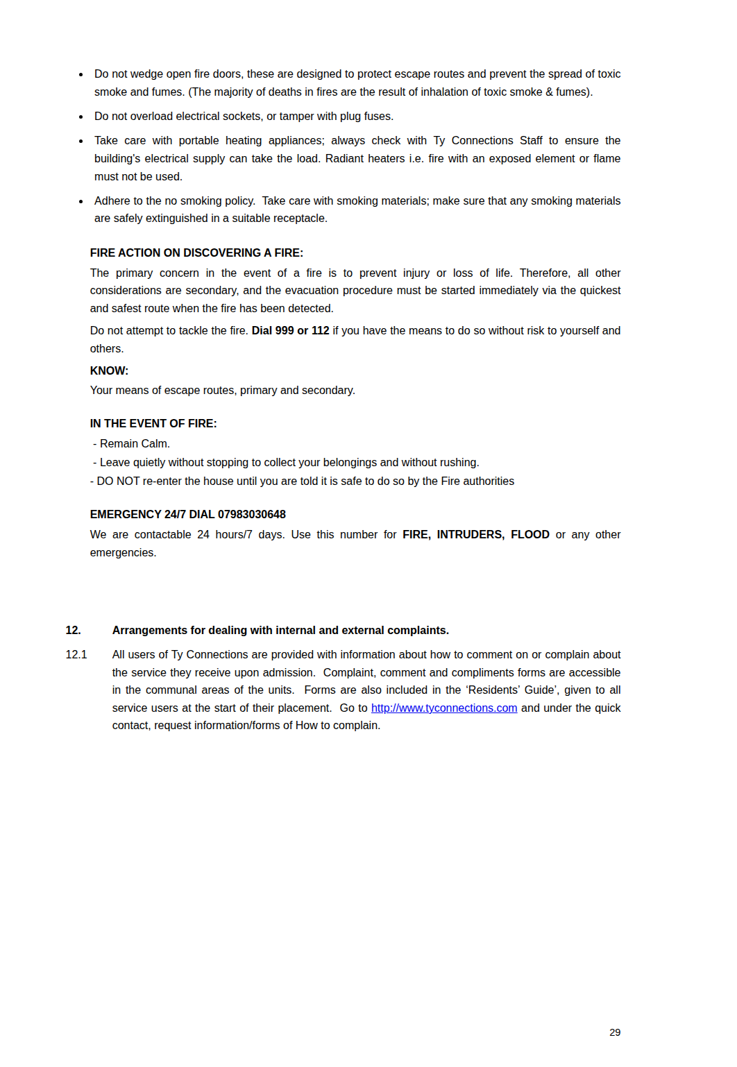Do not wedge open fire doors, these are designed to protect escape routes and prevent the spread of toxic smoke and fumes. (The majority of deaths in fires are the result of inhalation of toxic smoke & fumes).
Do not overload electrical sockets, or tamper with plug fuses.
Take care with portable heating appliances; always check with Ty Connections Staff to ensure the building's electrical supply can take the load. Radiant heaters i.e. fire with an exposed element or flame must not be used.
Adhere to the no smoking policy. Take care with smoking materials; make sure that any smoking materials are safely extinguished in a suitable receptacle.
FIRE ACTION ON DISCOVERING A FIRE:
The primary concern in the event of a fire is to prevent injury or loss of life. Therefore, all other considerations are secondary, and the evacuation procedure must be started immediately via the quickest and safest route when the fire has been detected.
Do not attempt to tackle the fire. Dial 999 or 112 if you have the means to do so without risk to yourself and others.
KNOW:
Your means of escape routes, primary and secondary.
IN THE EVENT OF FIRE:
- Remain Calm.
- Leave quietly without stopping to collect your belongings and without rushing.
- DO NOT re-enter the house until you are told it is safe to do so by the Fire authorities
EMERGENCY 24/7 DIAL 07983030648
We are contactable 24 hours/7 days. Use this number for FIRE, INTRUDERS, FLOOD or any other emergencies.
12.
Arrangements for dealing with internal and external complaints.
12.1
All users of Ty Connections are provided with information about how to comment on or complain about the service they receive upon admission. Complaint, comment and compliments forms are accessible in the communal areas of the units. Forms are also included in the ‘Residents’ Guide’, given to all service users at the start of their placement. Go to http://www.tyconnections.com and under the quick contact, request information/forms of How to complain.
29